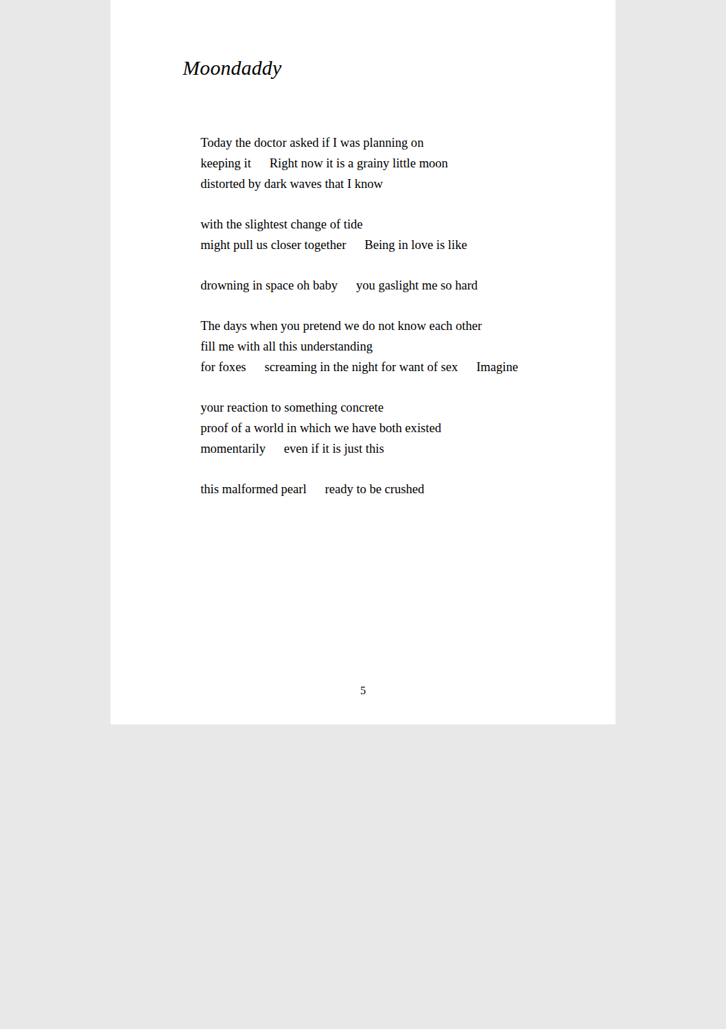Moondaddy
Today the doctor asked if I was planning on
keeping it Right now it is a grainy little moon
distorted by dark waves that I know
with the slightest change of tide
might pull us closer together Being in love is like
drowning in space oh baby you gaslight me so hard
The days when you pretend we do not know each other
fill me with all this understanding
for foxes screaming in the night for want of sex Imagine
your reaction to something concrete
proof of a world in which we have both existed
momentarily even if it is just this
this malformed pearl ready to be crushed
5